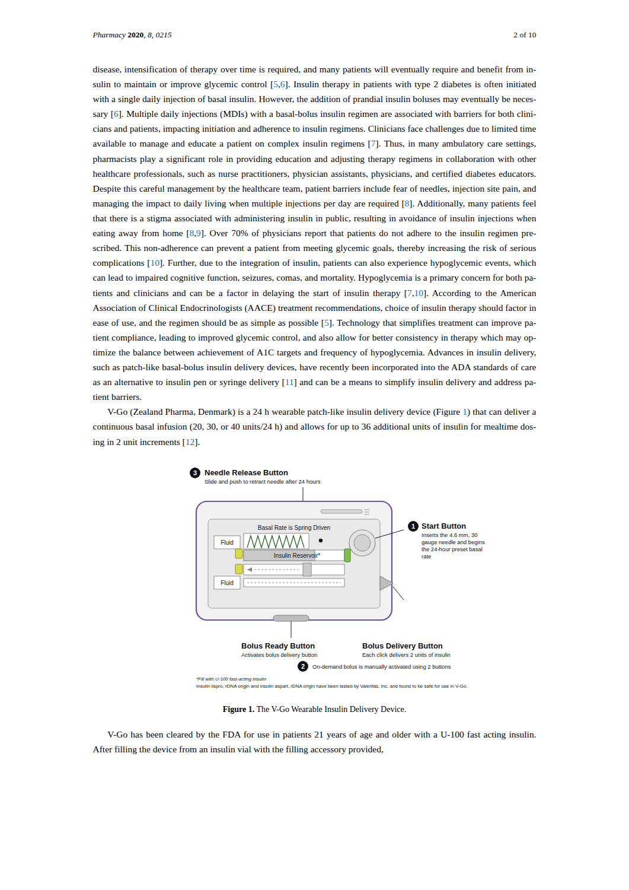Pharmacy 2020, 8, 0215
2 of 10
disease, intensification of therapy over time is required, and many patients will eventually require and benefit from insulin to maintain or improve glycemic control [5,6]. Insulin therapy in patients with type 2 diabetes is often initiated with a single daily injection of basal insulin. However, the addition of prandial insulin boluses may eventually be necessary [6]. Multiple daily injections (MDIs) with a basal-bolus insulin regimen are associated with barriers for both clinicians and patients, impacting initiation and adherence to insulin regimens. Clinicians face challenges due to limited time available to manage and educate a patient on complex insulin regimens [7]. Thus, in many ambulatory care settings, pharmacists play a significant role in providing education and adjusting therapy regimens in collaboration with other healthcare professionals, such as nurse practitioners, physician assistants, physicians, and certified diabetes educators. Despite this careful management by the healthcare team, patient barriers include fear of needles, injection site pain, and managing the impact to daily living when multiple injections per day are required [8]. Additionally, many patients feel that there is a stigma associated with administering insulin in public, resulting in avoidance of insulin injections when eating away from home [8,9]. Over 70% of physicians report that patients do not adhere to the insulin regimen prescribed. This non-adherence can prevent a patient from meeting glycemic goals, thereby increasing the risk of serious complications [10]. Further, due to the integration of insulin, patients can also experience hypoglycemic events, which can lead to impaired cognitive function, seizures, comas, and mortality. Hypoglycemia is a primary concern for both patients and clinicians and can be a factor in delaying the start of insulin therapy [7,10]. According to the American Association of Clinical Endocrinologists (AACE) treatment recommendations, choice of insulin therapy should factor in ease of use, and the regimen should be as simple as possible [5]. Technology that simplifies treatment can improve patient compliance, leading to improved glycemic control, and also allow for better consistency in therapy which may optimize the balance between achievement of A1C targets and frequency of hypoglycemia. Advances in insulin delivery, such as patch-like basal-bolus insulin delivery devices, have recently been incorporated into the ADA standards of care as an alternative to insulin pen or syringe delivery [11] and can be a means to simplify insulin delivery and address patient barriers.
V-Go (Zealand Pharma, Denmark) is a 24 h wearable patch-like insulin delivery device (Figure 1) that can deliver a continuous basal infusion (20, 30, or 40 units/24 h) and allows for up to 36 additional units of insulin for mealtime dosing in 2 unit increments [12].
3 Needle Release Button Slide and push to retract needle after 24 hours Basal Rate is Spring Driven Fluid Insulin Reservoir* Fluid 1 Start Button Inserts the 4.6 mm, 30 gauge needle and begins the 24-hour preset basal rate Bolus Ready Button Activates bolus delivery button Bolus Delivery Button Each click delivers 2 units of insulin 2 On-demand bolus is manually activated using 2 buttons *Fill with U-100 fast-acting insulin Insulin lispro, rDNA origin and insulin aspart, rDNA origin have been tested by Valeritas, Inc. and found to be safe for use in V-Go.
Figure 1. The V-Go Wearable Insulin Delivery Device.
V-Go has been cleared by the FDA for use in patients 21 years of age and older with a U-100 fast acting insulin. After filling the device from an insulin vial with the filling accessory provided,